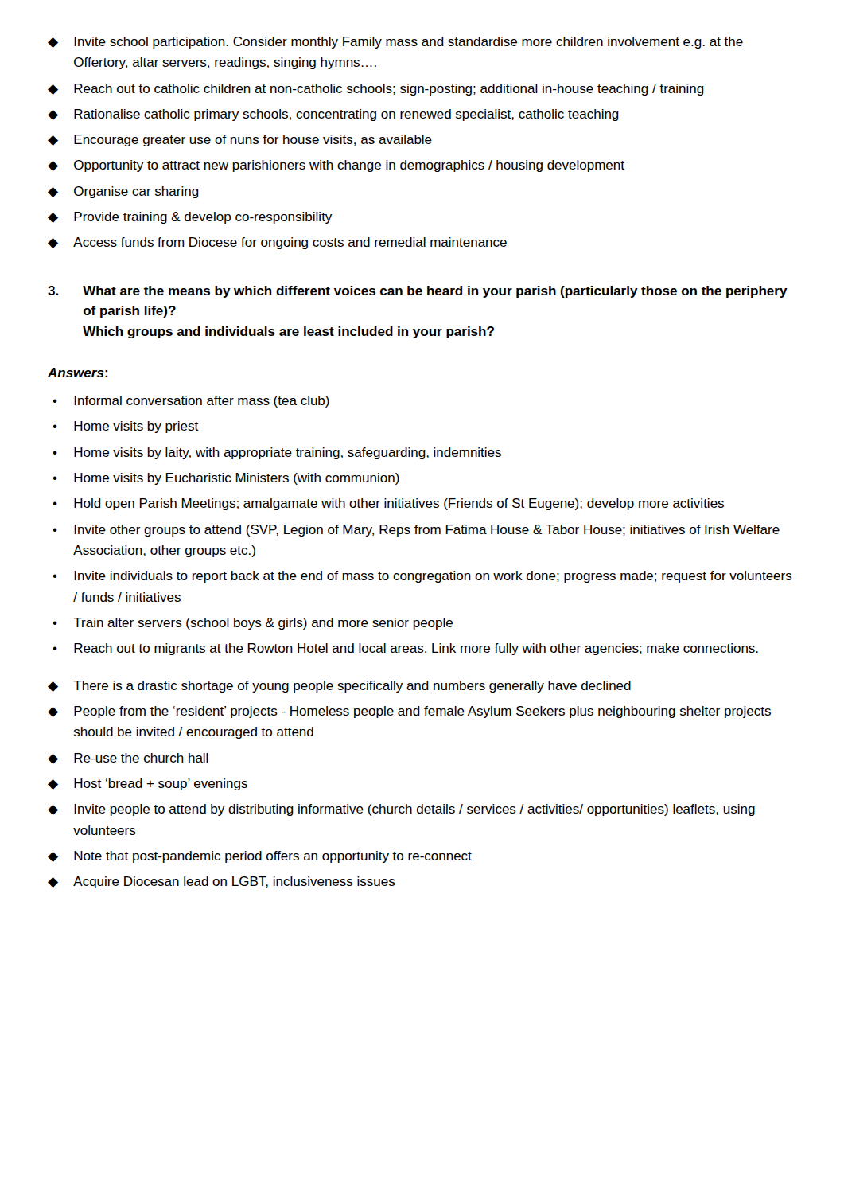Invite school participation. Consider monthly Family mass and standardise more children involvement e.g. at the Offertory, altar servers, readings, singing hymns….
Reach out to catholic children at non-catholic schools; sign-posting; additional in-house teaching / training
Rationalise catholic primary schools, concentrating on renewed specialist, catholic teaching
Encourage greater use of nuns for house visits, as available
Opportunity to attract new parishioners with change in demographics / housing development
Organise car sharing
Provide training & develop co-responsibility
Access funds from Diocese for ongoing costs and remedial maintenance
3. What are the means by which different voices can be heard in your parish (particularly those on the periphery of parish life)?
Which groups and individuals are least included in your parish?
Answers:
Informal conversation after mass (tea club)
Home visits by priest
Home visits by laity, with appropriate training, safeguarding, indemnities
Home visits by Eucharistic Ministers (with communion)
Hold open Parish Meetings; amalgamate with other initiatives (Friends of St Eugene); develop more activities
Invite other groups to attend (SVP, Legion of Mary, Reps from Fatima House & Tabor House; initiatives of Irish Welfare Association, other groups etc.)
Invite individuals to report back at the end of mass to congregation on work done; progress made; request for volunteers / funds / initiatives
Train alter servers (school boys & girls) and more senior people
Reach out to migrants at the Rowton Hotel and local areas. Link more fully with other agencies; make connections.
There is a drastic shortage of young people specifically and numbers generally have declined
People from the ‘resident’ projects - Homeless people and female Asylum Seekers plus neighbouring shelter projects should be invited / encouraged to attend
Re-use the church hall
Host ‘bread + soup’ evenings
Invite people to attend by distributing informative (church details / services / activities/ opportunities) leaflets, using volunteers
Note that post-pandemic period offers an opportunity to re-connect
Acquire Diocesan lead on LGBT, inclusiveness issues